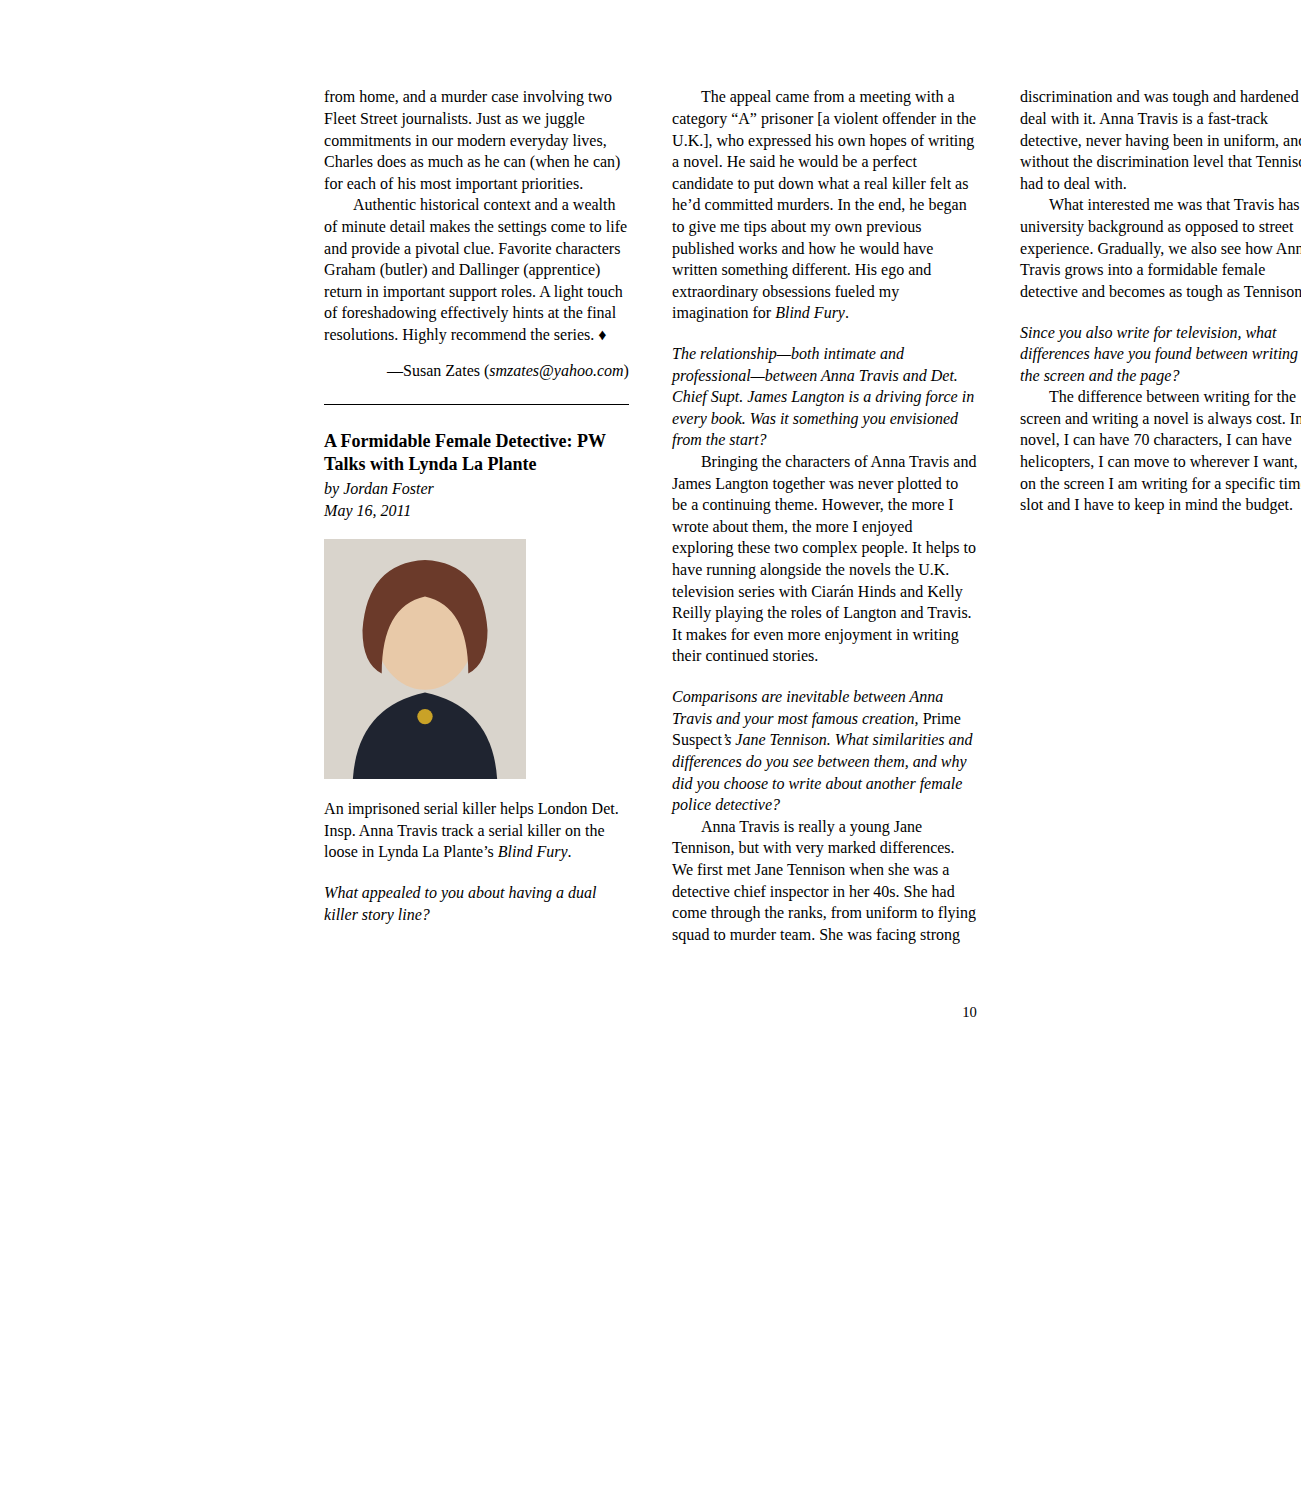from home, and a murder case involving two Fleet Street journalists. Just as we juggle commitments in our modern everyday lives, Charles does as much as he can (when he can) for each of his most important priorities.
Authentic historical context and a wealth of minute detail makes the settings come to life and provide a pivotal clue. Favorite characters Graham (butler) and Dallinger (apprentice) return in important support roles. A light touch of foreshadowing effectively hints at the final resolutions. Highly recommend the series. ♦
—Susan Zates (smzates@yahoo.com)
A Formidable Female Detective: PW Talks with Lynda La Plante
by Jordan Foster
May 16, 2011
An imprisoned serial killer helps London Det. Insp. Anna Travis track a serial killer on the loose in Lynda La Plante’s Blind Fury.
What appealed to you about having a dual killer story line?
The appeal came from a meeting with a category “A” prisoner [a violent offender in the U.K.], who expressed his own hopes of writing a novel. He said he would be a perfect candidate to put down what a real killer felt as he’d committed murders. In the end, he began to give me tips about my own previous published works and how he would have written something different. His ego and extraordinary obsessions fueled my imagination for Blind Fury.
The relationship—both intimate and professional—between Anna Travis and Det. Chief Supt. James Langton is a driving force in every book. Was it something you envisioned from the start?
Bringing the characters of Anna Travis and James Langton together was never plotted to be a continuing theme. However, the more I wrote about them, the more I enjoyed exploring these two complex people. It helps to have running alongside the novels the U.K. television series with Ciarán Hinds and Kelly Reilly playing the roles of Langton and Travis. It makes for even more enjoyment in writing their continued stories.
Comparisons are inevitable between Anna Travis and your most famous creation, Prime Suspect’s Jane Tennison. What similarities and differences do you see between them, and why did you choose to write about another female police detective?
Anna Travis is really a young Jane Tennison, but with very marked differences. We first met Jane Tennison when she was a detective chief inspector in her 40s. She had come through the ranks, from uniform to flying squad to murder team. She was facing strong discrimination and was tough and hardened to deal with it. Anna Travis is a fast-track detective, never having been in uniform, and without the discrimination level that Tennison had to deal with.
What interested me was that Travis has a university background as opposed to street experience. Gradually, we also see how Anna Travis grows into a formidable female detective and becomes as tough as Tennison.
Since you also write for television, what differences have you found between writing for the screen and the page?
The difference between writing for the screen and writing a novel is always cost. In a novel, I can have 70 characters, I can have helicopters, I can move to wherever I want, but on the screen I am writing for a specific time slot and I have to keep in mind the budget.
10